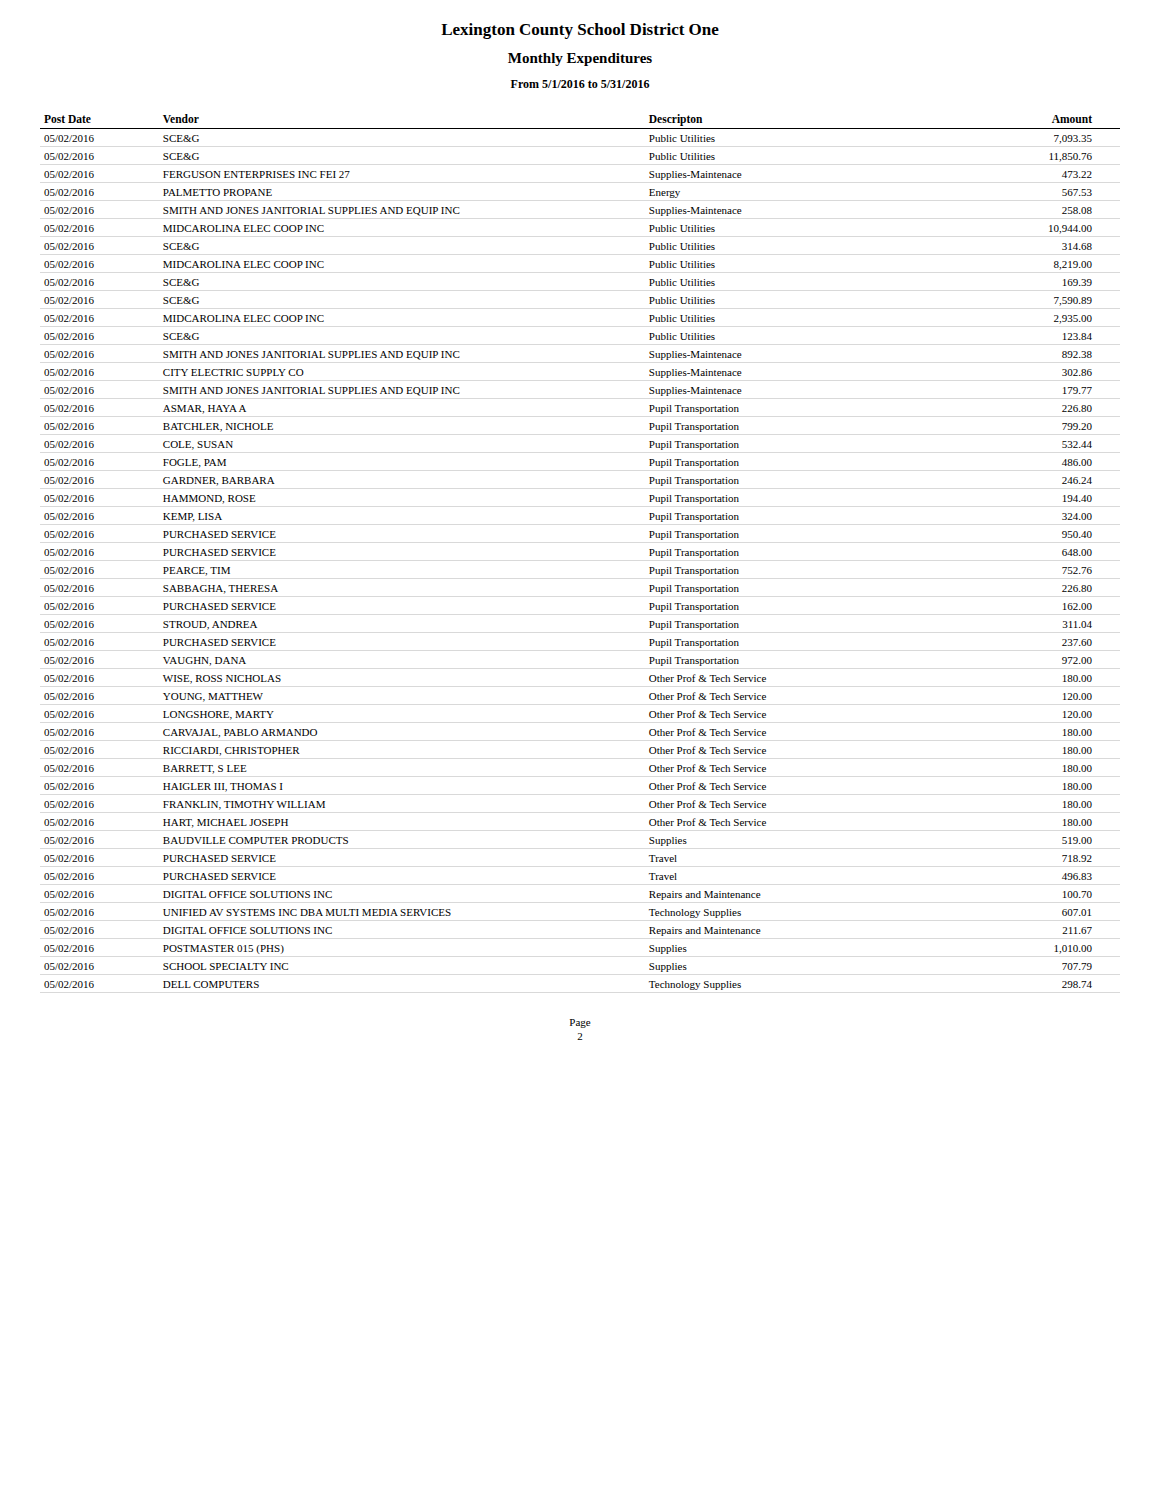Lexington County School District One
Monthly Expenditures
From 5/1/2016 to 5/31/2016
| Post Date | Vendor | Descripton | Amount |
| --- | --- | --- | --- |
| 05/02/2016 | SCE&G | Public Utilities | 7,093.35 |
| 05/02/2016 | SCE&G | Public Utilities | 11,850.76 |
| 05/02/2016 | FERGUSON ENTERPRISES INC FEI 27 | Supplies-Maintenace | 473.22 |
| 05/02/2016 | PALMETTO PROPANE | Energy | 567.53 |
| 05/02/2016 | SMITH AND JONES JANITORIAL SUPPLIES AND EQUIP INC | Supplies-Maintenace | 258.08 |
| 05/02/2016 | MIDCAROLINA ELEC COOP INC | Public Utilities | 10,944.00 |
| 05/02/2016 | SCE&G | Public Utilities | 314.68 |
| 05/02/2016 | MIDCAROLINA ELEC COOP INC | Public Utilities | 8,219.00 |
| 05/02/2016 | SCE&G | Public Utilities | 169.39 |
| 05/02/2016 | SCE&G | Public Utilities | 7,590.89 |
| 05/02/2016 | MIDCAROLINA ELEC COOP INC | Public Utilities | 2,935.00 |
| 05/02/2016 | SCE&G | Public Utilities | 123.84 |
| 05/02/2016 | SMITH AND JONES JANITORIAL SUPPLIES AND EQUIP INC | Supplies-Maintenace | 892.38 |
| 05/02/2016 | CITY ELECTRIC SUPPLY CO | Supplies-Maintenace | 302.86 |
| 05/02/2016 | SMITH AND JONES JANITORIAL SUPPLIES AND EQUIP INC | Supplies-Maintenace | 179.77 |
| 05/02/2016 | ASMAR, HAYA A | Pupil Transportation | 226.80 |
| 05/02/2016 | BATCHLER, NICHOLE | Pupil Transportation | 799.20 |
| 05/02/2016 | COLE, SUSAN | Pupil Transportation | 532.44 |
| 05/02/2016 | FOGLE, PAM | Pupil Transportation | 486.00 |
| 05/02/2016 | GARDNER, BARBARA | Pupil Transportation | 246.24 |
| 05/02/2016 | HAMMOND, ROSE | Pupil Transportation | 194.40 |
| 05/02/2016 | KEMP, LISA | Pupil Transportation | 324.00 |
| 05/02/2016 | PURCHASED SERVICE | Pupil Transportation | 950.40 |
| 05/02/2016 | PURCHASED SERVICE | Pupil Transportation | 648.00 |
| 05/02/2016 | PEARCE, TIM | Pupil Transportation | 752.76 |
| 05/02/2016 | SABBAGHA, THERESA | Pupil Transportation | 226.80 |
| 05/02/2016 | PURCHASED SERVICE | Pupil Transportation | 162.00 |
| 05/02/2016 | STROUD, ANDREA | Pupil Transportation | 311.04 |
| 05/02/2016 | PURCHASED SERVICE | Pupil Transportation | 237.60 |
| 05/02/2016 | VAUGHN, DANA | Pupil Transportation | 972.00 |
| 05/02/2016 | WISE, ROSS NICHOLAS | Other Prof & Tech Service | 180.00 |
| 05/02/2016 | YOUNG, MATTHEW | Other Prof & Tech Service | 120.00 |
| 05/02/2016 | LONGSHORE, MARTY | Other Prof & Tech Service | 120.00 |
| 05/02/2016 | CARVAJAL, PABLO ARMANDO | Other Prof & Tech Service | 180.00 |
| 05/02/2016 | RICCIARDI, CHRISTOPHER | Other Prof & Tech Service | 180.00 |
| 05/02/2016 | BARRETT, S LEE | Other Prof & Tech Service | 180.00 |
| 05/02/2016 | HAIGLER III, THOMAS I | Other Prof & Tech Service | 180.00 |
| 05/02/2016 | FRANKLIN, TIMOTHY WILLIAM | Other Prof & Tech Service | 180.00 |
| 05/02/2016 | HART, MICHAEL JOSEPH | Other Prof & Tech Service | 180.00 |
| 05/02/2016 | BAUDVILLE COMPUTER PRODUCTS | Supplies | 519.00 |
| 05/02/2016 | PURCHASED SERVICE | Travel | 718.92 |
| 05/02/2016 | PURCHASED SERVICE | Travel | 496.83 |
| 05/02/2016 | DIGITAL OFFICE SOLUTIONS INC | Repairs and Maintenance | 100.70 |
| 05/02/2016 | UNIFIED AV SYSTEMS INC DBA MULTI MEDIA SERVICES | Technology Supplies | 607.01 |
| 05/02/2016 | DIGITAL OFFICE SOLUTIONS INC | Repairs and Maintenance | 211.67 |
| 05/02/2016 | POSTMASTER 015 (PHS) | Supplies | 1,010.00 |
| 05/02/2016 | SCHOOL SPECIALTY INC | Supplies | 707.79 |
| 05/02/2016 | DELL COMPUTERS | Technology Supplies | 298.74 |
Page
2